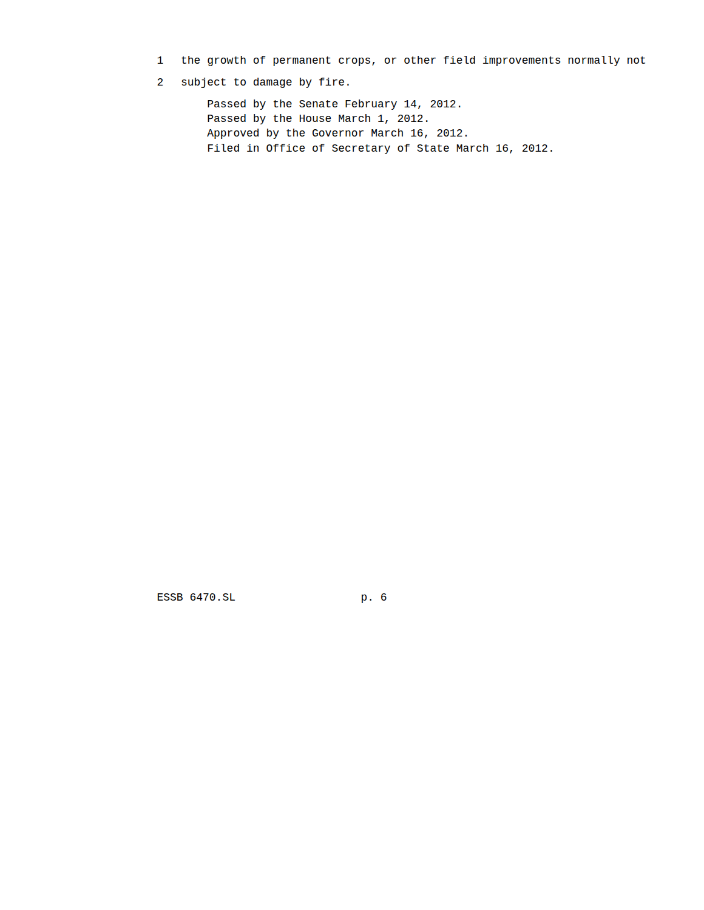1 the growth of permanent crops, or other field improvements normally not
2 subject to damage by fire.
Passed by the Senate February 14, 2012. Passed by the House March 1, 2012. Approved by the Governor March 16, 2012. Filed in Office of Secretary of State March 16, 2012.
ESSB 6470.SL p. 6